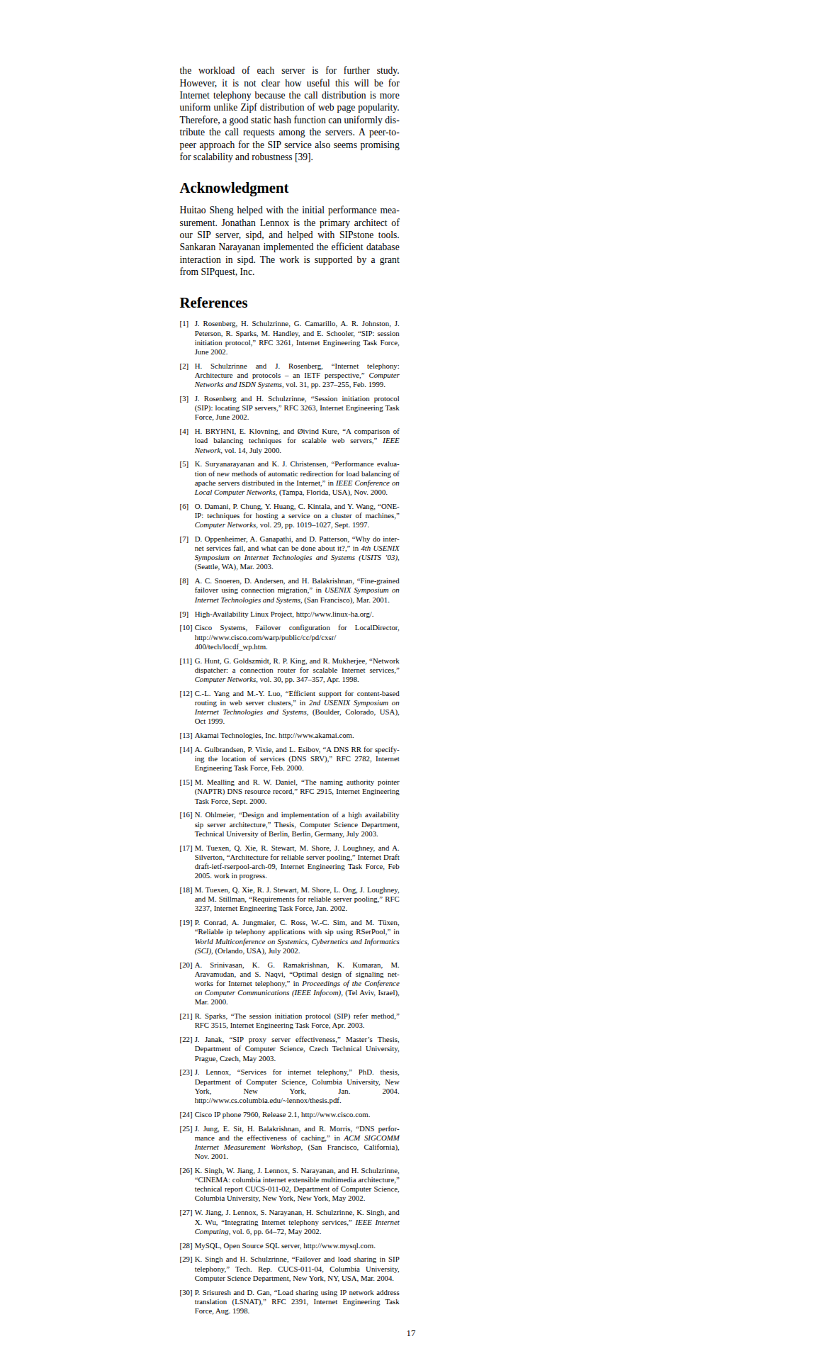the workload of each server is for further study. However, it is not clear how useful this will be for Internet telephony because the call distribution is more uniform unlike Zipf distribution of web page popularity. Therefore, a good static hash function can uniformly distribute the call requests among the servers. A peer-to-peer approach for the SIP service also seems promising for scalability and robustness [39].
Acknowledgment
Huitao Sheng helped with the initial performance measurement. Jonathan Lennox is the primary architect of our SIP server, sipd, and helped with SIPstone tools. Sankaran Narayanan implemented the efficient database interaction in sipd. The work is supported by a grant from SIPquest, Inc.
References
[1] J. Rosenberg, H. Schulzrinne, G. Camarillo, A. R. Johnston, J. Peterson, R. Sparks, M. Handley, and E. Schooler, “SIP: session initiation protocol,” RFC 3261, Internet Engineering Task Force, June 2002.
[2] H. Schulzrinne and J. Rosenberg, “Internet telephony: Architecture and protocols – an IETF perspective,” Computer Networks and ISDN Systems, vol. 31, pp. 237–255, Feb. 1999.
[3] J. Rosenberg and H. Schulzrinne, “Session initiation protocol (SIP): locating SIP servers,” RFC 3263, Internet Engineering Task Force, June 2002.
[4] H. BRYHNI, E. Klovning, and Øivind Kure, “A comparison of load balancing techniques for scalable web servers,” IEEE Network, vol. 14, July 2000.
[5] K. Suryanarayanan and K. J. Christensen, “Performance evaluation of new methods of automatic redirection for load balancing of apache servers distributed in the Internet,” in IEEE Conference on Local Computer Networks, (Tampa, Florida, USA), Nov. 2000.
[6] O. Damani, P. Chung, Y. Huang, C. Kintala, and Y. Wang, “ONE-IP: techniques for hosting a service on a cluster of machines,” Computer Networks, vol. 29, pp. 1019–1027, Sept. 1997.
[7] D. Oppenheimer, A. Ganapathi, and D. Patterson, “Why do internet services fail, and what can be done about it?,” in 4th USENIX Symposium on Internet Technologies and Systems (USITS ’03), (Seattle, WA), Mar. 2003.
[8] A. C. Snoeren, D. Andersen, and H. Balakrishnan, “Fine-grained failover using connection migration,” in USENIX Symposium on Internet Technologies and Systems, (San Francisco), Mar. 2001.
[9] High-Availability Linux Project, http://www.linux-ha.org/.
[10] Cisco Systems, Failover configuration for LocalDirector, http://www.cisco.com/warp/public/cc/pd/cxsr/ 400/tech/locdf_wp.htm.
[11] G. Hunt, G. Goldszmidt, R. P. King, and R. Mukherjee, “Network dispatcher: a connection router for scalable Internet services,” Computer Networks, vol. 30, pp. 347–357, Apr. 1998.
[12] C.-L. Yang and M.-Y. Luo, “Efficient support for content-based routing in web server clusters,” in 2nd USENIX Symposium on Internet Technologies and Systems, (Boulder, Colorado, USA), Oct 1999.
[13] Akamai Technologies, Inc. http://www.akamai.com.
[14] A. Gulbrandsen, P. Vixie, and L. Esibov, “A DNS RR for specifying the location of services (DNS SRV),” RFC 2782, Internet Engineering Task Force, Feb. 2000.
[15] M. Mealling and R. W. Daniel, “The naming authority pointer (NAPTR) DNS resource record,” RFC 2915, Internet Engineering Task Force, Sept. 2000.
[16] N. Ohlmeier, “Design and implementation of a high availability sip server architecture,” Thesis, Computer Science Department, Technical University of Berlin, Berlin, Germany, July 2003.
[17] M. Tuexen, Q. Xie, R. Stewart, M. Shore, J. Loughney, and A. Silverton, “Architecture for reliable server pooling,” Internet Draft draft-ietf-rserpool-arch-09, Internet Engineering Task Force, Feb 2005. work in progress.
[18] M. Tuexen, Q. Xie, R. J. Stewart, M. Shore, L. Ong, J. Loughney, and M. Stillman, “Requirements for reliable server pooling,” RFC 3237, Internet Engineering Task Force, Jan. 2002.
[19] P. Conrad, A. Jungmaier, C. Ross, W.-C. Sim, and M. Tüxen, “Reliable ip telephony applications with sip using RSerPool,” in World Multiconference on Systemics, Cybernetics and Informatics (SCI), (Orlando, USA), July 2002.
[20] A. Srinivasan, K. G. Ramakrishnan, K. Kumaran, M. Aravamudan, and S. Naqvi, “Optimal design of signaling networks for Internet telephony,” in Proceedings of the Conference on Computer Communications (IEEE Infocom), (Tel Aviv, Israel), Mar. 2000.
[21] R. Sparks, “The session initiation protocol (SIP) refer method,” RFC 3515, Internet Engineering Task Force, Apr. 2003.
[22] J. Janak, “SIP proxy server effectiveness,” Master’s Thesis, Department of Computer Science, Czech Technical University, Prague, Czech, May 2003.
[23] J. Lennox, “Services for internet telephony,” PhD. thesis, Department of Computer Science, Columbia University, New York, New York, Jan. 2004. http://www.cs.columbia.edu/~lennox/thesis.pdf.
[24] Cisco IP phone 7960, Release 2.1, http://www.cisco.com.
[25] J. Jung, E. Sit, H. Balakrishnan, and R. Morris, “DNS performance and the effectiveness of caching,” in ACM SIGCOMM Internet Measurement Workshop, (San Francisco, California), Nov. 2001.
[26] K. Singh, W. Jiang, J. Lennox, S. Narayanan, and H. Schulzrinne, “CINEMA: columbia internet extensible multimedia architecture,” technical report CUCS-011-02, Department of Computer Science, Columbia University, New York, New York, May 2002.
[27] W. Jiang, J. Lennox, S. Narayanan, H. Schulzrinne, K. Singh, and X. Wu, “Integrating Internet telephony services,” IEEE Internet Computing, vol. 6, pp. 64–72, May 2002.
[28] MySQL, Open Source SQL server, http://www.mysql.com.
[29] K. Singh and H. Schulzrinne, “Failover and load sharing in SIP telephony,” Tech. Rep. CUCS-011-04, Columbia University, Computer Science Department, New York, NY, USA, Mar. 2004.
[30] P. Srisuresh and D. Gan, “Load sharing using IP network address translation (LSNAT),” RFC 2391, Internet Engineering Task Force, Aug. 1998.
17